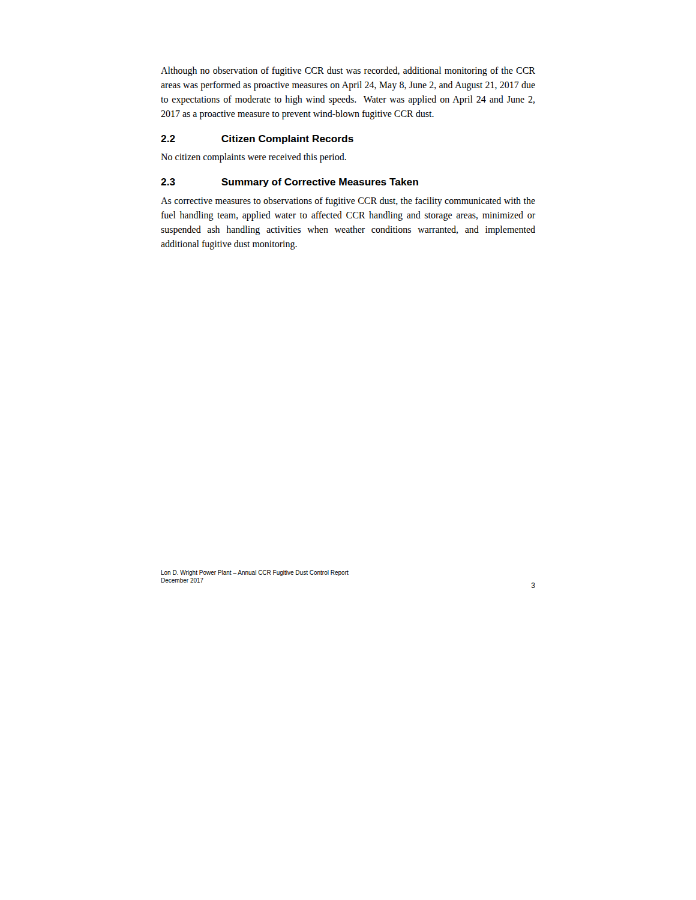Although no observation of fugitive CCR dust was recorded, additional monitoring of the CCR areas was performed as proactive measures on April 24, May 8, June 2, and August 21, 2017 due to expectations of moderate to high wind speeds. Water was applied on April 24 and June 2, 2017 as a proactive measure to prevent wind-blown fugitive CCR dust.
2.2 Citizen Complaint Records
No citizen complaints were received this period.
2.3 Summary of Corrective Measures Taken
As corrective measures to observations of fugitive CCR dust, the facility communicated with the fuel handling team, applied water to affected CCR handling and storage areas, minimized or suspended ash handling activities when weather conditions warranted, and implemented additional fugitive dust monitoring.
Lon D. Wright Power Plant – Annual CCR Fugitive Dust Control Report
December 2017
3